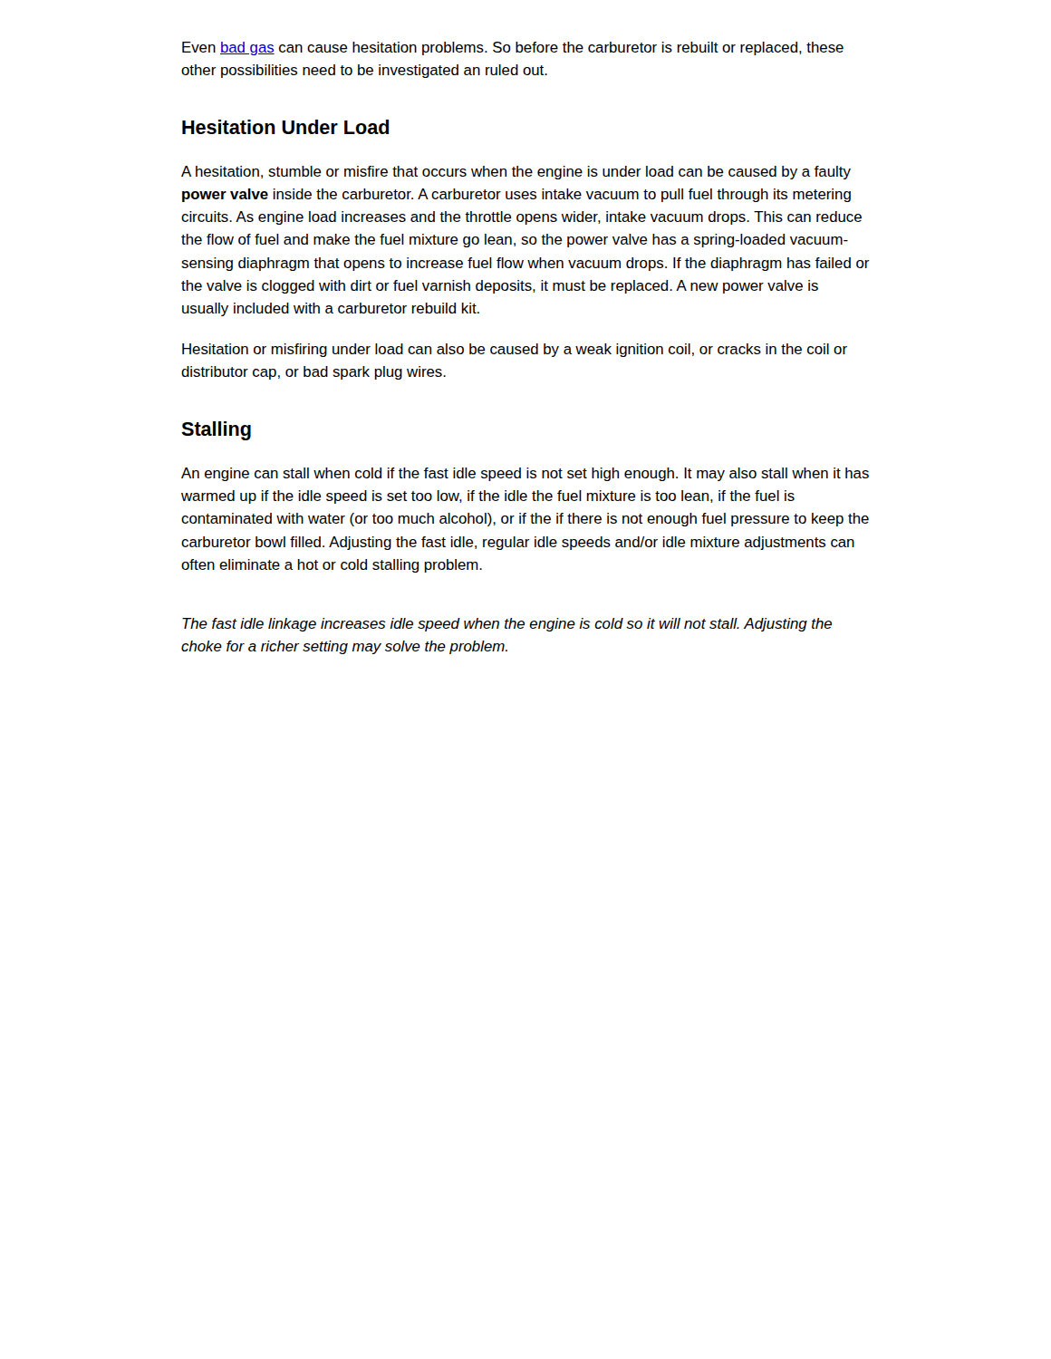Even bad gas can cause hesitation problems. So before the carburetor is rebuilt or replaced, these other possibilities need to be investigated an ruled out.
Hesitation Under Load
A hesitation, stumble or misfire that occurs when the engine is under load can be caused by a faulty power valve inside the carburetor. A carburetor uses intake vacuum to pull fuel through its metering circuits. As engine load increases and the throttle opens wider, intake vacuum drops. This can reduce the flow of fuel and make the fuel mixture go lean, so the power valve has a spring-loaded vacuum-sensing diaphragm that opens to increase fuel flow when vacuum drops. If the diaphragm has failed or the valve is clogged with dirt or fuel varnish deposits, it must be replaced. A new power valve is usually included with a carburetor rebuild kit.
Hesitation or misfiring under load can also be caused by a weak ignition coil, or cracks in the coil or distributor cap, or bad spark plug wires.
Stalling
An engine can stall when cold if the fast idle speed is not set high enough. It may also stall when it has warmed up if the idle speed is set too low, if the idle the fuel mixture is too lean, if the fuel is contaminated with water (or too much alcohol), or if the if there is not enough fuel pressure to keep the carburetor bowl filled. Adjusting the fast idle, regular idle speeds and/or idle mixture adjustments can often eliminate a hot or cold stalling problem.
The fast idle linkage increases idle speed when the engine is cold so it will not stall. Adjusting the choke for a richer setting may solve the problem.